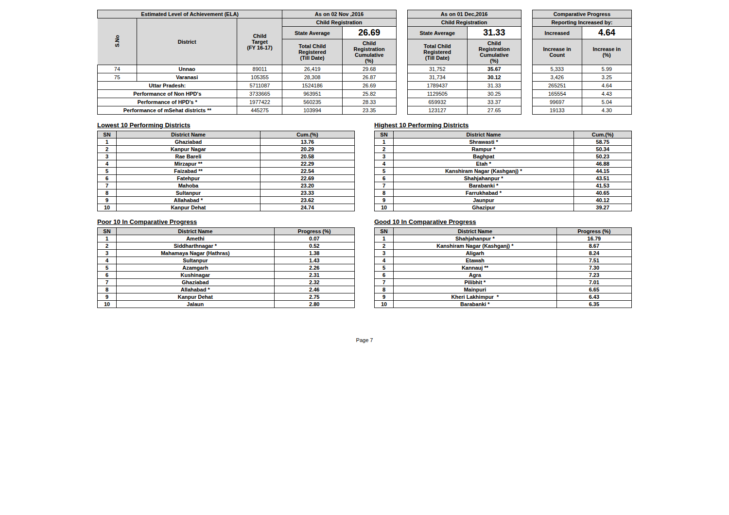| Estimated Level of Achievement (ELA) | As on 02 Nov ,2016 | | As on 01 Dec,2016 | | Comparative Progress |
| S.No | District | Child Target (FY 16-17) | Child Registration | | Child Registration | | Reporting Increased by: |
| State Average | 26.69 | | State Average | 31.33 | | Increased | 4.64 |
| Total Child Registered (Till Date) | Child Registration Cumulative (%) | | Total Child Registered (Till Date) | Child Registration Cumulative (%) | | Increase in Count | Increase in (%) |
| 74 | Unnao | 89011 | 26,419 | 29.68 | | 31,752 | 35.67 | | 5,333 | 5.99 |
| 75 | Varanasi | 105355 | 28,308 | 26.87 | | 31,734 | 30.12 | | 3,426 | 3.25 |
| Uttar Pradesh: | 5711087 | 1524186 | 26.69 | | 1789437 | 31.33 | | 265251 | 4.64 |
| Performance of Non HPD's | 3733665 | 963951 | 25.82 | | 1129505 | 30.25 | | 165554 | 4.43 |
| Performance of HPD's * | 1977422 | 560235 | 28.33 | | 659932 | 33.37 | | 99697 | 5.04 |
| Performance of mSehat districts ** | 445275 | 103994 | 23.35 | | 123127 | 27.65 | | 19133 | 4.30 |
Lowest 10 Performing Districts
| SN | District Name | Cum.(%) |
| --- | --- | --- |
| 1 | Ghaziabad | 13.76 |
| 2 | Kanpur Nagar | 20.29 |
| 3 | Rae Bareli | 20.58 |
| 4 | Mirzapur ** | 22.29 |
| 5 | Faizabad ** | 22.54 |
| 6 | Fatehpur | 22.69 |
| 7 | Mahoba | 23.20 |
| 8 | Sultanpur | 23.33 |
| 9 | Allahabad * | 23.62 |
| 10 | Kanpur Dehat | 24.74 |
Poor 10 In Comparative Progress
| SN | District Name | Progress (%) |
| --- | --- | --- |
| 1 | Amethi | 0.07 |
| 2 | Siddharthnagar * | 0.52 |
| 3 | Mahamaya Nagar (Hathras) | 1.38 |
| 4 | Sultanpur | 1.43 |
| 5 | Azamgarh | 2.26 |
| 6 | Kushinagar | 2.31 |
| 7 | Ghaziabad | 2.32 |
| 8 | Allahabad * | 2.46 |
| 9 | Kanpur Dehat | 2.75 |
| 10 | Jalaun | 2.80 |
Highest 10 Performing Districts
| SN | District Name | Cum.(%) |
| --- | --- | --- |
| 1 | Shrawasti * | 58.75 |
| 2 | Rampur * | 50.34 |
| 3 | Baghpat | 50.23 |
| 4 | Etah * | 46.88 |
| 5 | Kanshiram Nagar (Kashganj) * | 44.15 |
| 6 | Shahjahanpur * | 43.51 |
| 7 | Barabanki * | 41.53 |
| 8 | Farrukhabad * | 40.65 |
| 9 | Jaunpur | 40.12 |
| 10 | Ghazipur | 39.27 |
Good 10 In Comparative Progress
| SN | District Name | Progress (%) |
| --- | --- | --- |
| 1 | Shahjahanpur * | 16.79 |
| 2 | Kanshiram Nagar (Kashganj) * | 8.67 |
| 3 | Aligarh | 8.24 |
| 4 | Etawah | 7.51 |
| 5 | Kannauj ** | 7.30 |
| 6 | Agra | 7.23 |
| 7 | Pilibhit * | 7.01 |
| 8 | Mainpuri | 6.65 |
| 9 | Kheri Lakhimpur * | 6.43 |
| 10 | Barabanki * | 6.35 |
Page 7